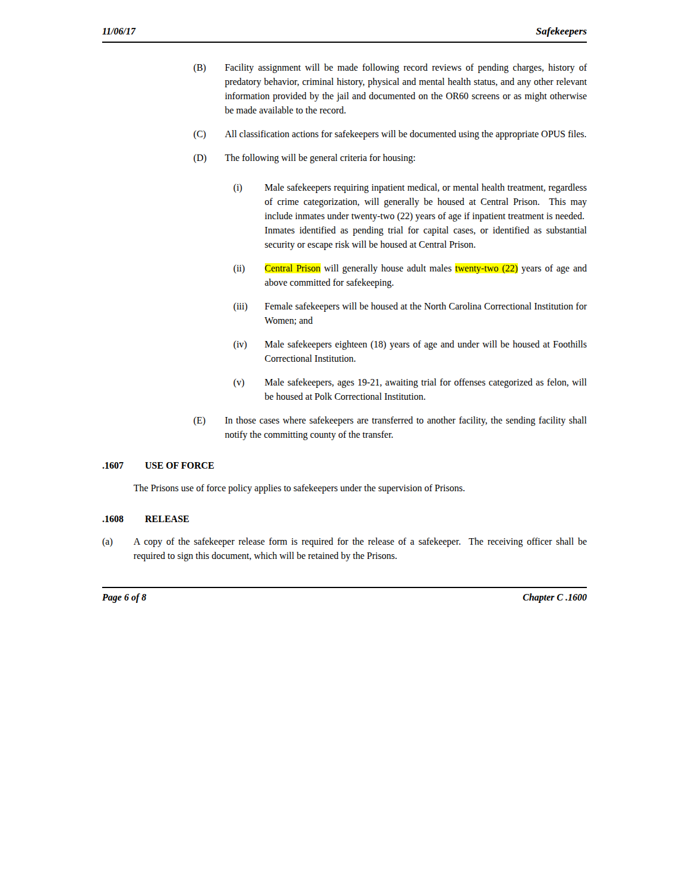11/06/17 Safekeepers
(B) Facility assignment will be made following record reviews of pending charges, history of predatory behavior, criminal history, physical and mental health status, and any other relevant information provided by the jail and documented on the OR60 screens or as might otherwise be made available to the record.
(C) All classification actions for safekeepers will be documented using the appropriate OPUS files.
(D) The following will be general criteria for housing:
(i) Male safekeepers requiring inpatient medical, or mental health treatment, regardless of crime categorization, will generally be housed at Central Prison. This may include inmates under twenty-two (22) years of age if inpatient treatment is needed. Inmates identified as pending trial for capital cases, or identified as substantial security or escape risk will be housed at Central Prison.
(ii) Central Prison will generally house adult males twenty-two (22) years of age and above committed for safekeeping.
(iii) Female safekeepers will be housed at the North Carolina Correctional Institution for Women; and
(iv) Male safekeepers eighteen (18) years of age and under will be housed at Foothills Correctional Institution.
(v) Male safekeepers, ages 19-21, awaiting trial for offenses categorized as felon, will be housed at Polk Correctional Institution.
(E) In those cases where safekeepers are transferred to another facility, the sending facility shall notify the committing county of the transfer.
.1607 USE OF FORCE
The Prisons use of force policy applies to safekeepers under the supervision of Prisons.
.1608 RELEASE
(a) A copy of the safekeeper release form is required for the release of a safekeeper. The receiving officer shall be required to sign this document, which will be retained by the Prisons.
Page 6 of 8 Chapter C .1600